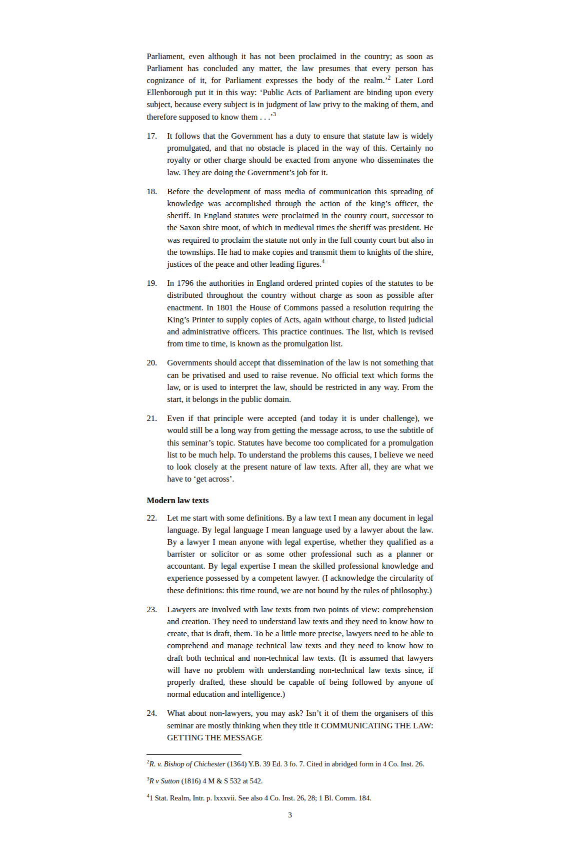Parliament, even although it has not been proclaimed in the country; as soon as Parliament has concluded any matter, the law presumes that every person has cognizance of it, for Parliament expresses the body of the realm.’2 Later Lord Ellenborough put it in this way: ‘Public Acts of Parliament are binding upon every subject, because every subject is in judgment of law privy to the making of them, and therefore supposed to know them . . .’3
17. It follows that the Government has a duty to ensure that statute law is widely promulgated, and that no obstacle is placed in the way of this. Certainly no royalty or other charge should be exacted from anyone who disseminates the law. They are doing the Government’s job for it.
18. Before the development of mass media of communication this spreading of knowledge was accomplished through the action of the king’s officer, the sheriff. In England statutes were proclaimed in the county court, successor to the Saxon shire moot, of which in medieval times the sheriff was president. He was required to proclaim the statute not only in the full county court but also in the townships. He had to make copies and transmit them to knights of the shire, justices of the peace and other leading figures.4
19. In 1796 the authorities in England ordered printed copies of the statutes to be distributed throughout the country without charge as soon as possible after enactment. In 1801 the House of Commons passed a resolution requiring the King’s Printer to supply copies of Acts, again without charge, to listed judicial and administrative officers. This practice continues. The list, which is revised from time to time, is known as the promulgation list.
20. Governments should accept that dissemination of the law is not something that can be privatised and used to raise revenue. No official text which forms the law, or is used to interpret the law, should be restricted in any way. From the start, it belongs in the public domain.
21. Even if that principle were accepted (and today it is under challenge), we would still be a long way from getting the message across, to use the subtitle of this seminar’s topic. Statutes have become too complicated for a promulgation list to be much help. To understand the problems this causes, I believe we need to look closely at the present nature of law texts. After all, they are what we have to ‘get across’.
Modern law texts
22. Let me start with some definitions. By a law text I mean any document in legal language. By legal language I mean language used by a lawyer about the law. By a lawyer I mean anyone with legal expertise, whether they qualified as a barrister or solicitor or as some other professional such as a planner or accountant. By legal expertise I mean the skilled professional knowledge and experience possessed by a competent lawyer. (I acknowledge the circularity of these definitions: this time round, we are not bound by the rules of philosophy.)
23. Lawyers are involved with law texts from two points of view: comprehension and creation. They need to understand law texts and they need to know how to create, that is draft, them. To be a little more precise, lawyers need to be able to comprehend and manage technical law texts and they need to know how to draft both technical and non-technical law texts. (It is assumed that lawyers will have no problem with understanding non-technical law texts since, if properly drafted, these should be capable of being followed by anyone of normal education and intelligence.)
24. What about non-lawyers, you may ask? Isn’t it of them the organisers of this seminar are mostly thinking when they title it COMMUNICATING THE LAW: GETTING THE MESSAGE
2 R. v. Bishop of Chichester (1364) Y.B. 39 Ed. 3 fo. 7. Cited in abridged form in 4 Co. Inst. 26.
3 R v Sutton (1816) 4 M & S 532 at 542.
41 Stat. Realm, Intr. p. lxxxvii. See also 4 Co. Inst. 26, 28; 1 Bl. Comm. 184.
3